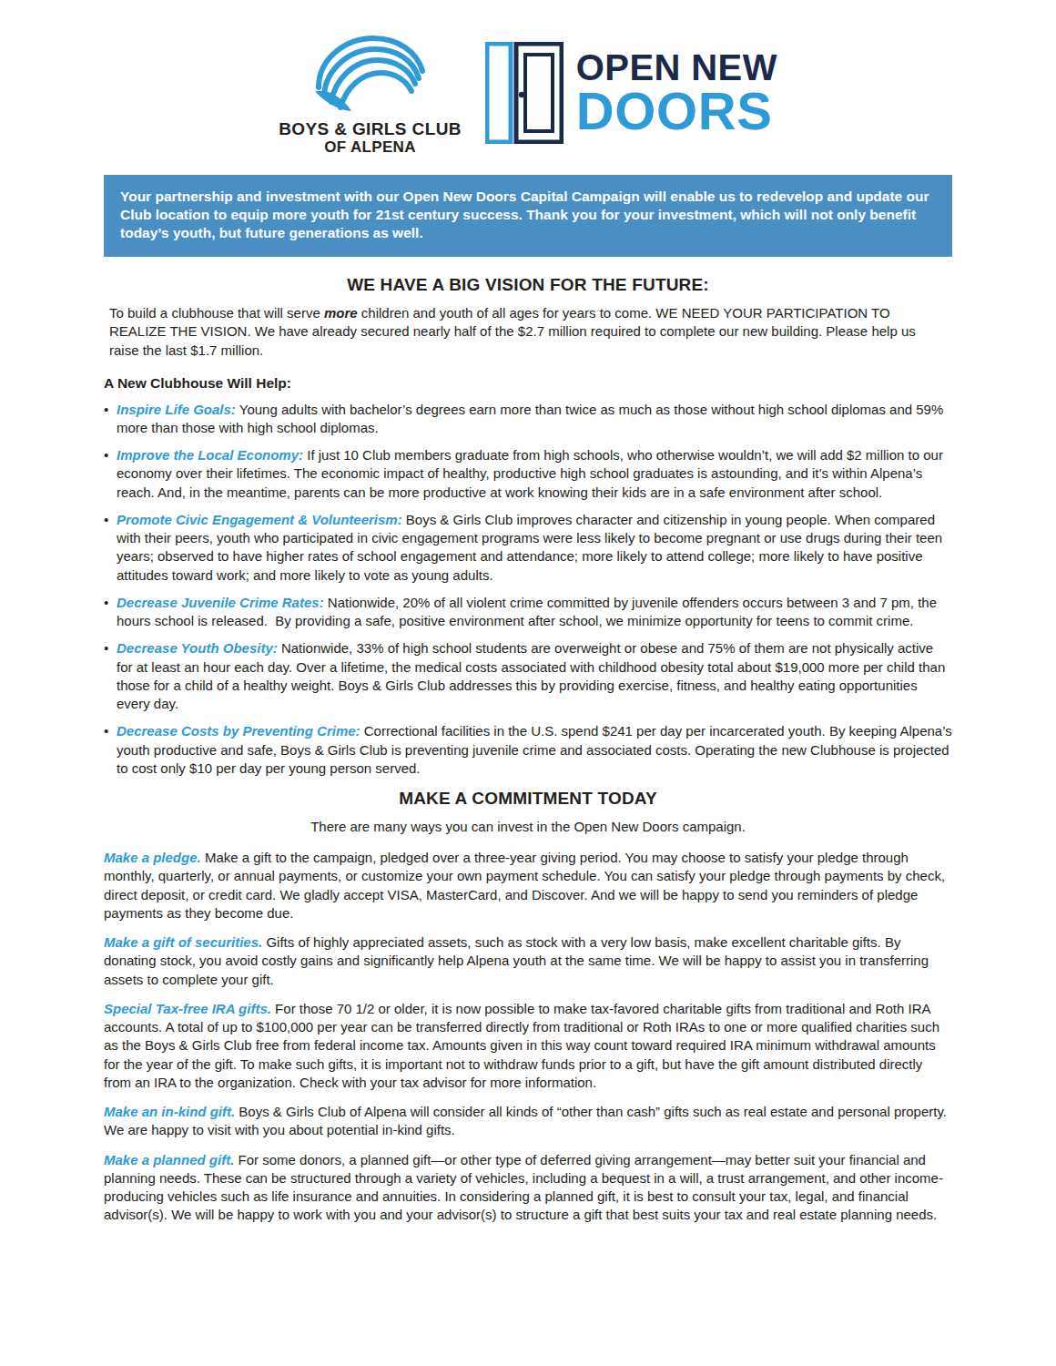BOYS & GIRLS CLUB OF ALPENA
OPEN NEW DOORS
Your partnership and investment with our Open New Doors Capital Campaign will enable us to redevelop and update our Club location to equip more youth for 21st century success. Thank you for your investment, which will not only benefit today’s youth, but future generations as well.
We have a big vision for the future:
To build a clubhouse that will serve more children and youth of all ages for years to come. WE NEED YOUR PARTICIPATION TO REALIZE THE VISION. We have already secured nearly half of the $2.7 million required to complete our new building. Please help us raise the last $1.7 million.
A New Clubhouse Will Help:
Inspire Life Goals: Young adults with bachelor’s degrees earn more than twice as much as those without high school diplomas and 59% more than those with high school diplomas.
Improve the Local Economy: If just 10 Club members graduate from high schools, who otherwise wouldn’t, we will add $2 million to our economy over their lifetimes. The economic impact of healthy, productive high school graduates is astounding, and it’s within Alpena’s reach. And, in the meantime, parents can be more productive at work knowing their kids are in a safe environment after school.
Promote Civic Engagement & Volunteerism: Boys & Girls Club improves character and citizenship in young people. When compared with their peers, youth who participated in civic engagement programs were less likely to become pregnant or use drugs during their teen years; observed to have higher rates of school engagement and attendance; more likely to attend college; more likely to have positive attitudes toward work; and more likely to vote as young adults.
Decrease Juvenile Crime Rates: Nationwide, 20% of all violent crime committed by juvenile offenders occurs between 3 and 7 pm, the hours school is released. By providing a safe, positive environment after school, we minimize opportunity for teens to commit crime.
Decrease Youth Obesity: Nationwide, 33% of high school students are overweight or obese and 75% of them are not physically active for at least an hour each day. Over a lifetime, the medical costs associated with childhood obesity total about $19,000 more per child than those for a child of a healthy weight. Boys & Girls Club addresses this by providing exercise, fitness, and healthy eating opportunities every day.
Decrease Costs by Preventing Crime: Correctional facilities in the U.S. spend $241 per day per incarcerated youth. By keeping Alpena’s youth productive and safe, Boys & Girls Club is preventing juvenile crime and associated costs. Operating the new Clubhouse is projected to cost only $10 per day per young person served.
Make a commitment today
There are many ways you can invest in the Open New Doors campaign.
Make a pledge. Make a gift to the campaign, pledged over a three-year giving period. You may choose to satisfy your pledge through monthly, quarterly, or annual payments, or customize your own payment schedule. You can satisfy your pledge through payments by check, direct deposit, or credit card. We gladly accept VISA, MasterCard, and Discover. And we will be happy to send you reminders of pledge payments as they become due.
Make a gift of securities. Gifts of highly appreciated assets, such as stock with a very low basis, make excellent charitable gifts. By donating stock, you avoid costly gains and significantly help Alpena youth at the same time. We will be happy to assist you in transferring assets to complete your gift.
Special Tax-free IRA gifts. For those 70 1/2 or older, it is now possible to make tax-favored charitable gifts from traditional and Roth IRA accounts. A total of up to $100,000 per year can be transferred directly from traditional or Roth IRAs to one or more qualified charities such as the Boys & Girls Club free from federal income tax. Amounts given in this way count toward required IRA minimum withdrawal amounts for the year of the gift. To make such gifts, it is important not to withdraw funds prior to a gift, but have the gift amount distributed directly from an IRA to the organization. Check with your tax advisor for more information.
Make an in-kind gift. Boys & Girls Club of Alpena will consider all kinds of “other than cash” gifts such as real estate and personal property. We are happy to visit with you about potential in-kind gifts.
Make a planned gift. For some donors, a planned gift—or other type of deferred giving arrangement—may better suit your financial and planning needs. These can be structured through a variety of vehicles, including a bequest in a will, a trust arrangement, and other income-producing vehicles such as life insurance and annuities. In considering a planned gift, it is best to consult your tax, legal, and financial advisor(s). We will be happy to work with you and your advisor(s) to structure a gift that best suits your tax and real estate planning needs.